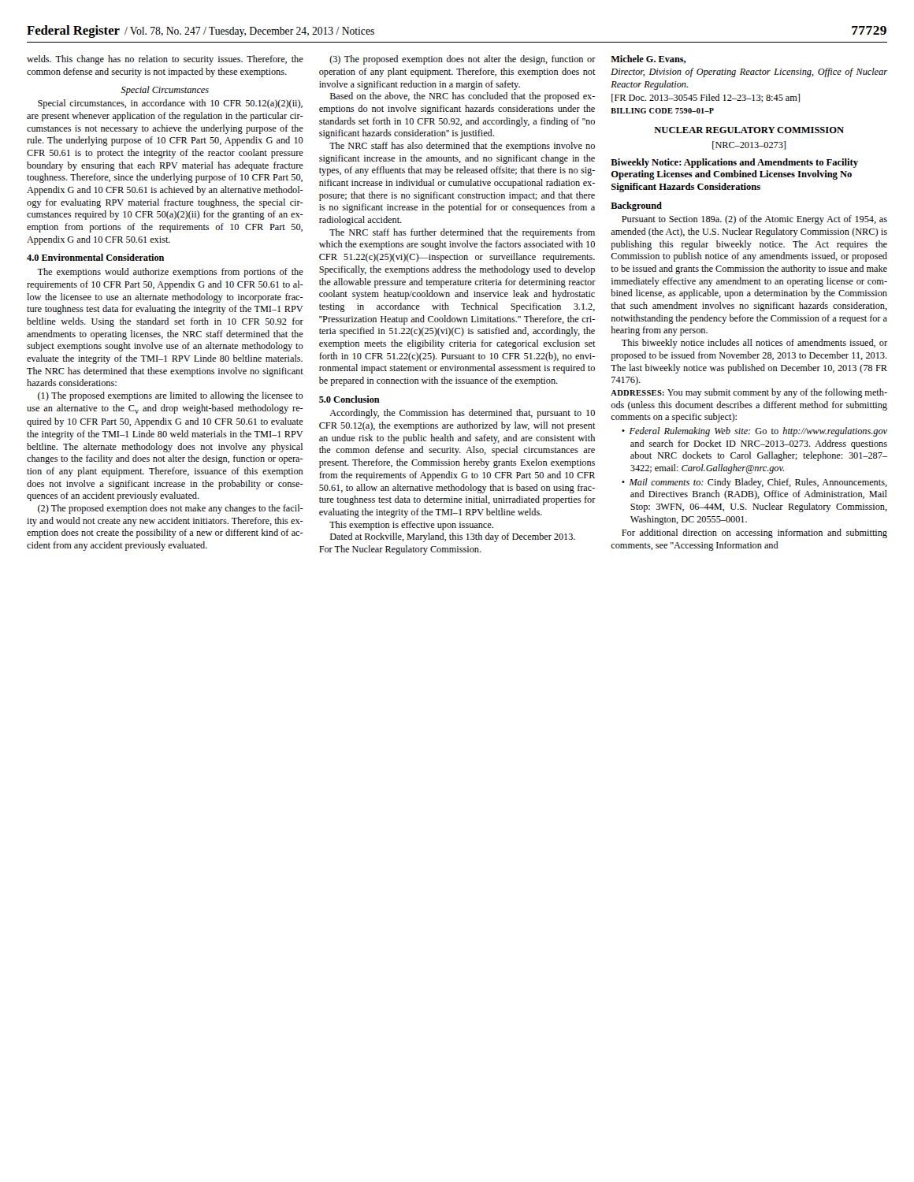Federal Register / Vol. 78, No. 247 / Tuesday, December 24, 2013 / Notices 77729
welds. This change has no relation to security issues. Therefore, the common defense and security is not impacted by these exemptions.
Special Circumstances
Special circumstances, in accordance with 10 CFR 50.12(a)(2)(ii), are present whenever application of the regulation in the particular circumstances is not necessary to achieve the underlying purpose of the rule. The underlying purpose of 10 CFR Part 50, Appendix G and 10 CFR 50.61 is to protect the integrity of the reactor coolant pressure boundary by ensuring that each RPV material has adequate fracture toughness. Therefore, since the underlying purpose of 10 CFR Part 50, Appendix G and 10 CFR 50.61 is achieved by an alternative methodology for evaluating RPV material fracture toughness, the special circumstances required by 10 CFR 50(a)(2)(ii) for the granting of an exemption from portions of the requirements of 10 CFR Part 50, Appendix G and 10 CFR 50.61 exist.
4.0 Environmental Consideration
The exemptions would authorize exemptions from portions of the requirements of 10 CFR Part 50, Appendix G and 10 CFR 50.61 to allow the licensee to use an alternate methodology to incorporate fracture toughness test data for evaluating the integrity of the TMI–1 RPV beltline welds. Using the standard set forth in 10 CFR 50.92 for amendments to operating licenses, the NRC staff determined that the subject exemptions sought involve use of an alternate methodology to evaluate the integrity of the TMI–1 RPV Linde 80 beltline materials. The NRC has determined that these exemptions involve no significant hazards considerations:
(1) The proposed exemptions are limited to allowing the licensee to use an alternative to the Cv and drop weight-based methodology required by 10 CFR Part 50, Appendix G and 10 CFR 50.61 to evaluate the integrity of the TMI–1 Linde 80 weld materials in the TMI–1 RPV beltline. The alternate methodology does not involve any physical changes to the facility and does not alter the design, function or operation of any plant equipment. Therefore, issuance of this exemption does not involve a significant increase in the probability or consequences of an accident previously evaluated.
(2) The proposed exemption does not make any changes to the facility and would not create any new accident initiators. Therefore, this exemption does not create the possibility of a new or different kind of accident from any accident previously evaluated.
(3) The proposed exemption does not alter the design, function or operation of any plant equipment. Therefore, this exemption does not involve a significant reduction in a margin of safety.
Based on the above, the NRC has concluded that the proposed exemptions do not involve significant hazards considerations under the standards set forth in 10 CFR 50.92, and accordingly, a finding of ''no significant hazards consideration'' is justified.
The NRC staff has also determined that the exemptions involve no significant increase in the amounts, and no significant change in the types, of any effluents that may be released offsite; that there is no significant increase in individual or cumulative occupational radiation exposure; that there is no significant construction impact; and that there is no significant increase in the potential for or consequences from a radiological accident.
The NRC staff has further determined that the requirements from which the exemptions are sought involve the factors associated with 10 CFR 51.22(c)(25)(vi)(C)—inspection or surveillance requirements. Specifically, the exemptions address the methodology used to develop the allowable pressure and temperature criteria for determining reactor coolant system heatup/cooldown and inservice leak and hydrostatic testing in accordance with Technical Specification 3.1.2, ''Pressurization Heatup and Cooldown Limitations.'' Therefore, the criteria specified in 51.22(c)(25)(vi)(C) is satisfied and, accordingly, the exemption meets the eligibility criteria for categorical exclusion set forth in 10 CFR 51.22(c)(25). Pursuant to 10 CFR 51.22(b), no environmental impact statement or environmental assessment is required to be prepared in connection with the issuance of the exemption.
5.0 Conclusion
Accordingly, the Commission has determined that, pursuant to 10 CFR 50.12(a), the exemptions are authorized by law, will not present an undue risk to the public health and safety, and are consistent with the common defense and security. Also, special circumstances are present. Therefore, the Commission hereby grants Exelon exemptions from the requirements of Appendix G to 10 CFR Part 50 and 10 CFR 50.61, to allow an alternative methodology that is based on using fracture toughness test data to determine initial, unirradiated properties for evaluating the integrity of the TMI–1 RPV beltline welds.
This exemption is effective upon issuance.
Dated at Rockville, Maryland, this 13th day of December 2013.
For The Nuclear Regulatory Commission.
Michele G. Evans,
Director, Division of Operating Reactor Licensing, Office of Nuclear Reactor Regulation.
[FR Doc. 2013–30545 Filed 12–23–13; 8:45 am]
BILLING CODE 7590–01–P
NUCLEAR REGULATORY COMMISSION
[NRC–2013–0273]
Biweekly Notice: Applications and Amendments to Facility Operating Licenses and Combined Licenses Involving No Significant Hazards Considerations
Background
Pursuant to Section 189a. (2) of the Atomic Energy Act of 1954, as amended (the Act), the U.S. Nuclear Regulatory Commission (NRC) is publishing this regular biweekly notice. The Act requires the Commission to publish notice of any amendments issued, or proposed to be issued and grants the Commission the authority to issue and make immediately effective any amendment to an operating license or combined license, as applicable, upon a determination by the Commission that such amendment involves no significant hazards consideration, notwithstanding the pendency before the Commission of a request for a hearing from any person.
This biweekly notice includes all notices of amendments issued, or proposed to be issued from November 28, 2013 to December 11, 2013. The last biweekly notice was published on December 10, 2013 (78 FR 74176).
ADDRESSES: You may submit comment by any of the following methods (unless this document describes a different method for submitting comments on a specific subject):
Federal Rulemaking Web site: Go to http://www.regulations.gov and search for Docket ID NRC–2013–0273. Address questions about NRC dockets to Carol Gallagher; telephone: 301–287–3422; email: Carol.Gallagher@nrc.gov.
Mail comments to: Cindy Bladey, Chief, Rules, Announcements, and Directives Branch (RADB), Office of Administration, Mail Stop: 3WFN, 06–44M, U.S. Nuclear Regulatory Commission, Washington, DC 20555–0001.
For additional direction on accessing information and submitting comments, see ''Accessing Information and